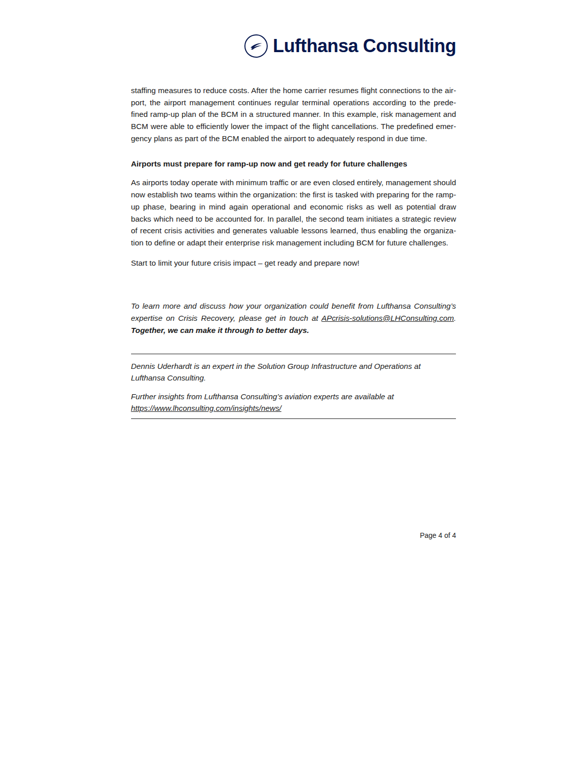Lufthansa Consulting
staffing measures to reduce costs. After the home carrier resumes flight connections to the airport, the airport management continues regular terminal operations according to the predefined ramp-up plan of the BCM in a structured manner. In this example, risk management and BCM were able to efficiently lower the impact of the flight cancellations. The predefined emergency plans as part of the BCM enabled the airport to adequately respond in due time.
Airports must prepare for ramp-up now and get ready for future challenges
As airports today operate with minimum traffic or are even closed entirely, management should now establish two teams within the organization: the first is tasked with preparing for the ramp-up phase, bearing in mind again operational and economic risks as well as potential draw backs which need to be accounted for. In parallel, the second team initiates a strategic review of recent crisis activities and generates valuable lessons learned, thus enabling the organization to define or adapt their enterprise risk management including BCM for future challenges.
Start to limit your future crisis impact – get ready and prepare now!
To learn more and discuss how your organization could benefit from Lufthansa Consulting’s expertise on Crisis Recovery, please get in touch at APcrisis-solutions@LHConsulting.com. Together, we can make it through to better days.
Dennis Uderhardt is an expert in the Solution Group Infrastructure and Operations at Lufthansa Consulting.
Further insights from Lufthansa Consulting’s aviation experts are available at
https://www.lhconsulting.com/insights/news/
Page 4 of 4